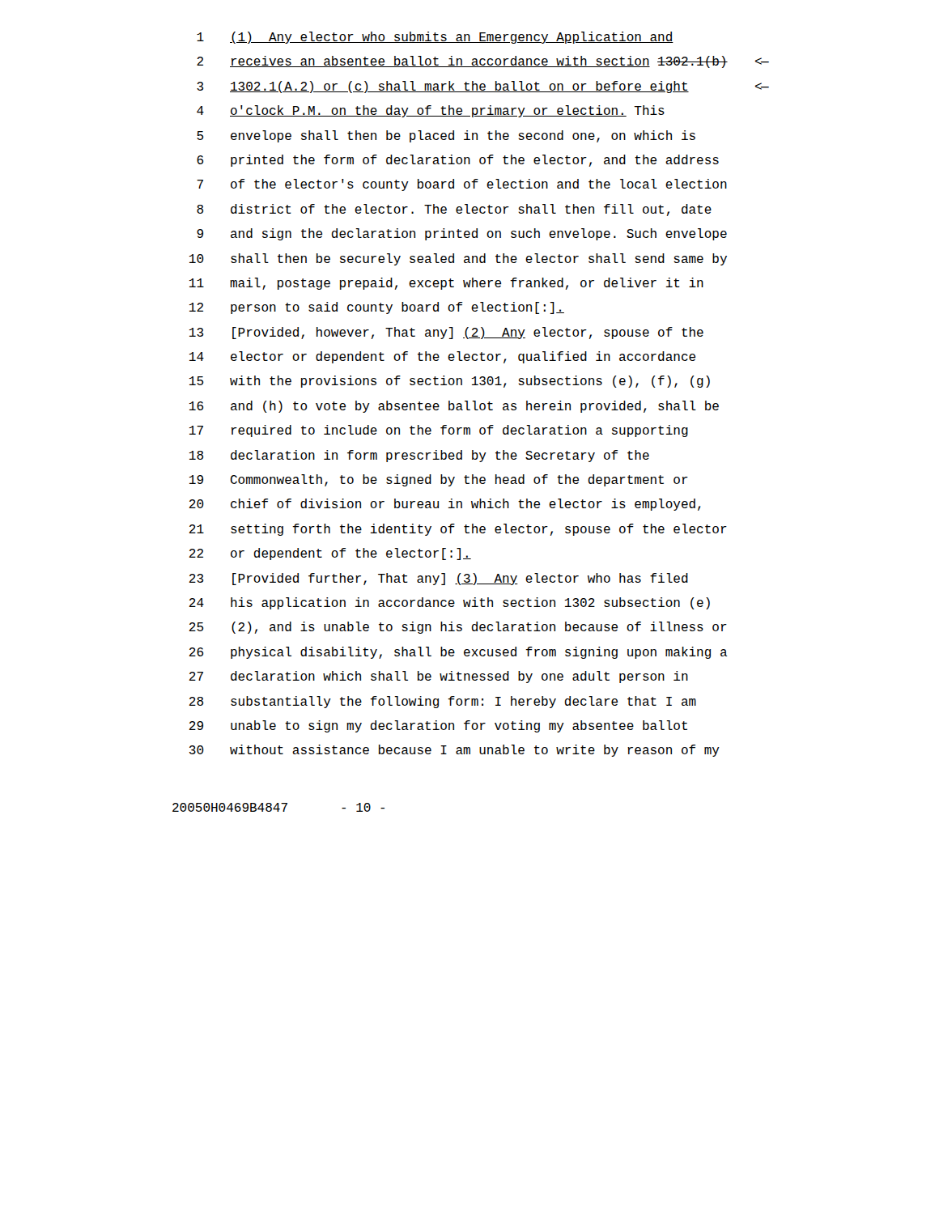(1) Any elector who submits an Emergency Application and
receives an absentee ballot in accordance with section 1302.1(b) <—
1302.1(A.2) or (c) shall mark the ballot on or before eight <—
o'clock P.M. on the day of the primary or election. This
envelope shall then be placed in the second one, on which is
printed the form of declaration of the elector, and the address
of the elector's county board of election and the local election
district of the elector. The elector shall then fill out, date
and sign the declaration printed on such envelope. Such envelope
shall then be securely sealed and the elector shall send same by
mail, postage prepaid, except where franked, or deliver it in
person to said county board of election[:].
[Provided, however, That any] (2) Any elector, spouse of the
elector or dependent of the elector, qualified in accordance
with the provisions of section 1301, subsections (e), (f), (g)
and (h) to vote by absentee ballot as herein provided, shall be
required to include on the form of declaration a supporting
declaration in form prescribed by the Secretary of the
Commonwealth, to be signed by the head of the department or
chief of division or bureau in which the elector is employed,
setting forth the identity of the elector, spouse of the elector
or dependent of the elector[:].
[Provided further, That any] (3) Any elector who has filed
his application in accordance with section 1302 subsection (e)
(2), and is unable to sign his declaration because of illness or
physical disability, shall be excused from signing upon making a
declaration which shall be witnessed by one adult person in
substantially the following form: I hereby declare that I am
unable to sign my declaration for voting my absentee ballot
without assistance because I am unable to write by reason of my
20050H0469B4847 - 10 -